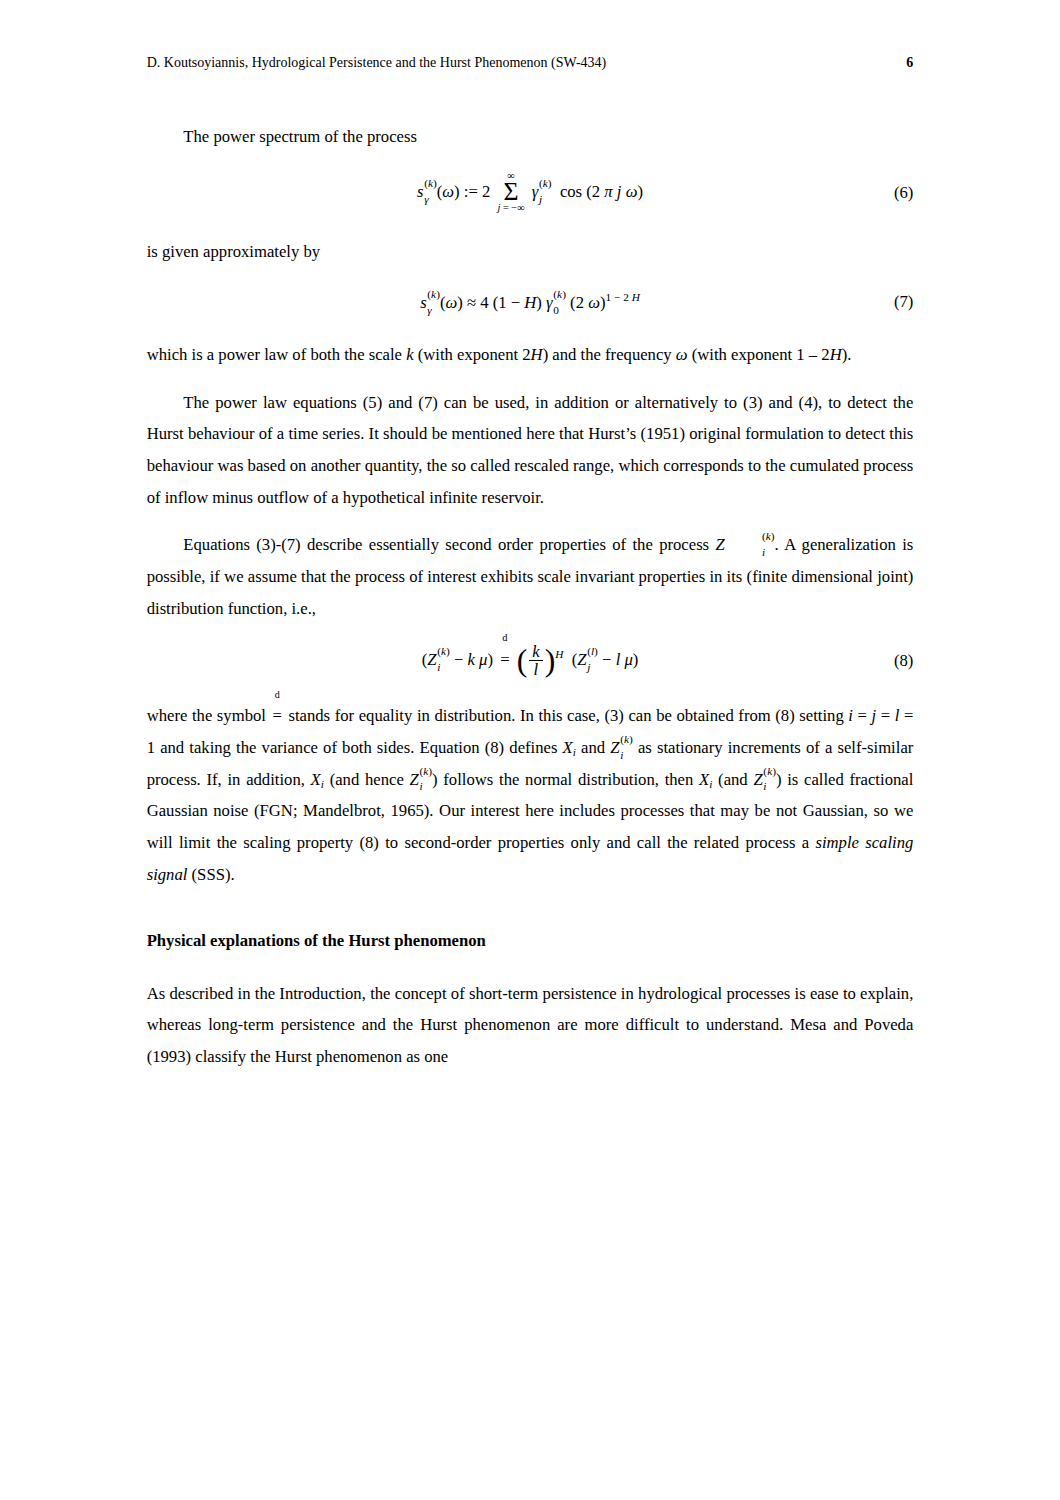D. Koutsoyiannis, Hydrological Persistence and the Hurst Phenomenon (SW-434)
6
The power spectrum of the process
s(k) γ(ω) := 2 ∞Σj = −∞ γ(k) j cos (2 π j ω)
(6)
is given approximately by
s(k) γ(ω) ≈ 4 (1 − H) γ(k) 0 (2 ω)1 − 2 H
(7)
which is a power law of both the scale k (with exponent 2H) and the frequency ω (with exponent 1 – 2H).
The power law equations (5) and (7) can be used, in addition or alternatively to (3) and (4), to detect the Hurst behaviour of a time series. It should be mentioned here that Hurst’s (1951) original formulation to detect this behaviour was based on another quantity, the so called rescaled range, which corresponds to the cumulated process of inflow minus outflow of a hypothetical infinite reservoir.
Equations (3)-(7) describe essentially second order properties of the process Z(k) i. A generalization is possible, if we assume that the process of interest exhibits scale invariant properties in its (finite dimensional joint) distribution function, i.e.,
(Z(k) i − k μ) d= (kl)H (Z(l) j − l μ)
(8)
where the symbol d= stands for equality in distribution. In this case, (3) can be obtained from (8) setting i = j = l = 1 and taking the variance of both sides. Equation (8) defines Xi and Z(k) i as stationary increments of a self-similar process. If, in addition, Xi (and hence Z(k) i) follows the normal distribution, then Xi (and Z(k) i) is called fractional Gaussian noise (FGN; Mandelbrot, 1965). Our interest here includes processes that may be not Gaussian, so we will limit the scaling property (8) to second-order properties only and call the related process a simple scaling signal (SSS).
Physical explanations of the Hurst phenomenon
As described in the Introduction, the concept of short-term persistence in hydrological processes is ease to explain, whereas long-term persistence and the Hurst phenomenon are more difficult to understand. Mesa and Poveda (1993) classify the Hurst phenomenon as one